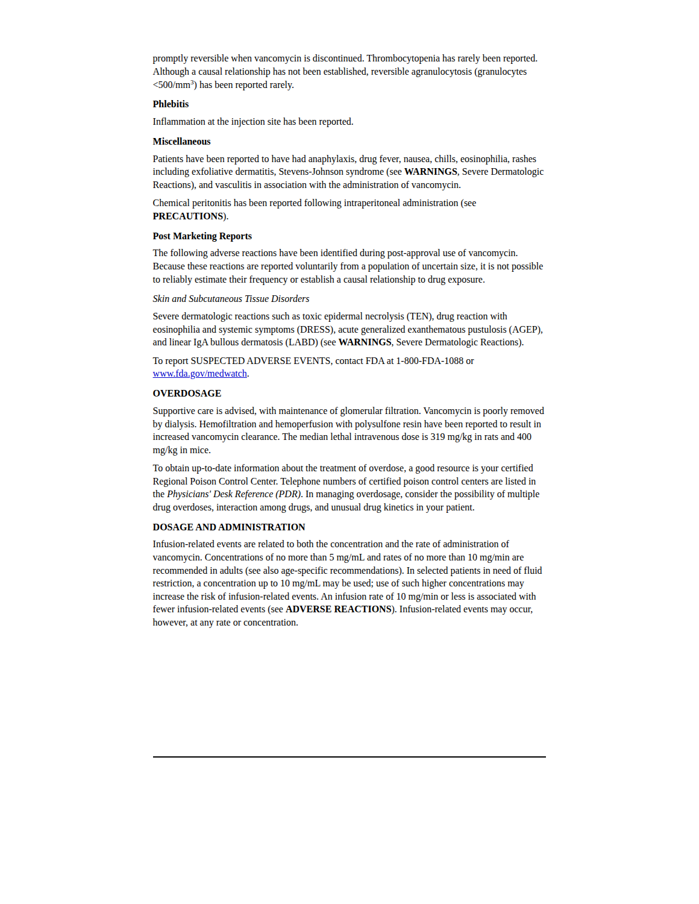promptly reversible when vancomycin is discontinued. Thrombocytopenia has rarely been reported. Although a causal relationship has not been established, reversible agranulocytosis (granulocytes <500/mm3) has been reported rarely.
Phlebitis
Inflammation at the injection site has been reported.
Miscellaneous
Patients have been reported to have had anaphylaxis, drug fever, nausea, chills, eosinophilia, rashes including exfoliative dermatitis, Stevens-Johnson syndrome (see WARNINGS, Severe Dermatologic Reactions), and vasculitis in association with the administration of vancomycin.
Chemical peritonitis has been reported following intraperitoneal administration (see PRECAUTIONS).
Post Marketing Reports
The following adverse reactions have been identified during post-approval use of vancomycin. Because these reactions are reported voluntarily from a population of uncertain size, it is not possible to reliably estimate their frequency or establish a causal relationship to drug exposure.
Skin and Subcutaneous Tissue Disorders
Severe dermatologic reactions such as toxic epidermal necrolysis (TEN), drug reaction with eosinophilia and systemic symptoms (DRESS), acute generalized exanthematous pustulosis (AGEP), and linear IgA bullous dermatosis (LABD) (see WARNINGS, Severe Dermatologic Reactions).
To report SUSPECTED ADVERSE EVENTS, contact FDA at 1-800-FDA-1088 or www.fda.gov/medwatch.
OVERDOSAGE
Supportive care is advised, with maintenance of glomerular filtration. Vancomycin is poorly removed by dialysis. Hemofiltration and hemoperfusion with polysulfone resin have been reported to result in increased vancomycin clearance. The median lethal intravenous dose is 319 mg/kg in rats and 400 mg/kg in mice.
To obtain up-to-date information about the treatment of overdose, a good resource is your certified Regional Poison Control Center. Telephone numbers of certified poison control centers are listed in the Physicians' Desk Reference (PDR). In managing overdosage, consider the possibility of multiple drug overdoses, interaction among drugs, and unusual drug kinetics in your patient.
DOSAGE AND ADMINISTRATION
Infusion-related events are related to both the concentration and the rate of administration of vancomycin. Concentrations of no more than 5 mg/mL and rates of no more than 10 mg/min are recommended in adults (see also age-specific recommendations). In selected patients in need of fluid restriction, a concentration up to 10 mg/mL may be used; use of such higher concentrations may increase the risk of infusion-related events. An infusion rate of 10 mg/min or less is associated with fewer infusion-related events (see ADVERSE REACTIONS). Infusion-related events may occur, however, at any rate or concentration.